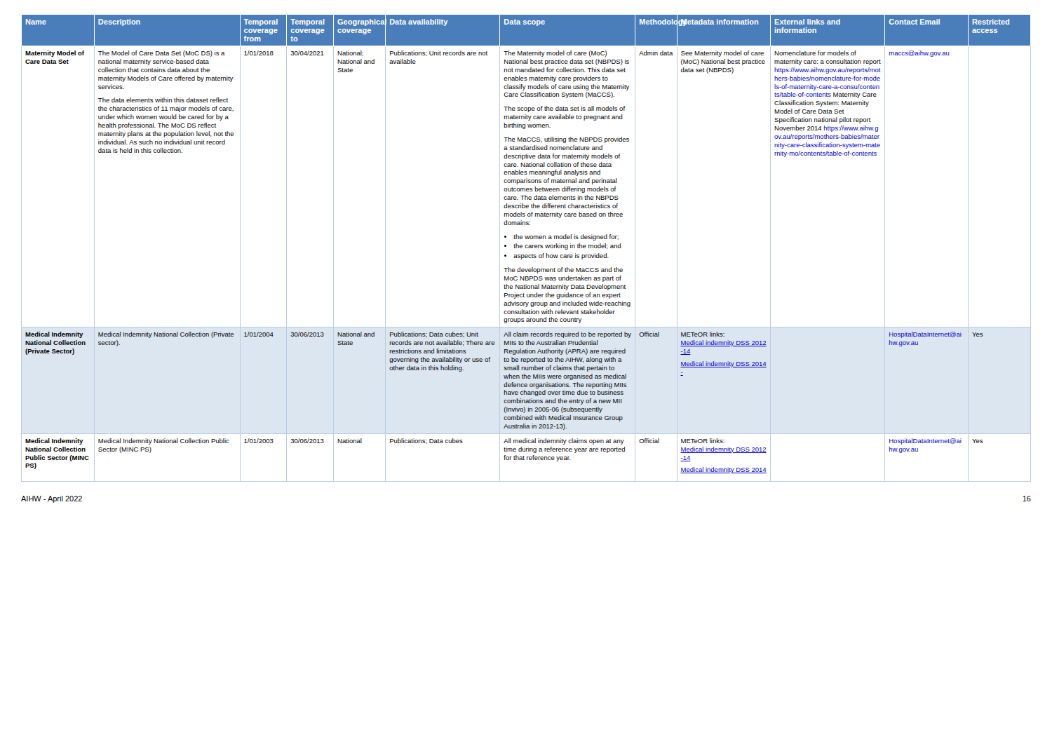| Name | Description | Temporal coverage from | Temporal coverage to | Geographical coverage | Data availability | Data scope | Methodology | Metadata information | External links and information | Contact Email | Restricted access |
| --- | --- | --- | --- | --- | --- | --- | --- | --- | --- | --- | --- |
| Maternity Model of Care Data Set | The Model of Care Data Set (MoC DS) is a national maternity service-based data collection that contains data about the maternity Models of Care offered by maternity services. The data elements within this dataset reflect the characteristics of 11 major models of care, under which women would be cared for by a health professional. The MoC DS reflect maternity plans at the population level, not the individual. As such no individual unit record data is held in this collection. | 1/01/2018 | 30/04/2021 | National; National and State | Publications; Unit records are not available | The Maternity model of care (MoC) National best practice data set (NBPDS) is not mandated for collection. This data set enables maternity care providers to classify models of care using the Maternity Care Classification System (MaCCS). The scope of the data set is all models of maternity care available to pregnant and birthing women. The MaCCS, utilising the NBPDS provides a standardised nomenclature and descriptive data for maternity models of care. National collation of these data enables meaningful analysis and comparisons of maternal and perinatal outcomes between differing models of care. The data elements in the NBPDS describe the different characteristics of models of maternity care based on three domains: the women a model is designed for; the carers working in the model; and aspects of how care is provided. The development of the MaCCS and the MoC NBPDS was undertaken as part of the National Maternity Data Development Project under the guidance of an expert advisory group and included wide-reaching consultation with relevant stakeholder groups around the country | Admin data | See Maternity model of care (MoC) National best practice data set (NBPDS) | Nomenclature for models of maternity care: a consultation report https://www.aihw.gov.au/reports/mothers-babies/nomenclature-for-models-of-maternity-care-a-consu/contents/table-of-contents Maternity Care Classification System: Maternity Model of Care Data Set Specification national pilot report November 2014 https://www.aihw.gov.au/reports/mothers-babies/maternity-care-classification-system-maternity-mo/contents/table-of-contents | maccs@aihw.gov.au | |
| Medical Indemnity National Collection (Private Sector) | Medical Indemnity National Collection (Private sector). | 1/01/2004 | 30/06/2013 | National and State | Publications; Data cubes; Unit records are not available; There are restrictions and limitations governing the availability or use of other data in this holding. | All claim records required to be reported by MIIs to the Australian Prudential Regulation Authority (APRA) are required to be reported to the AIHW, along with a small number of claims that pertain to when the MIIs were organised as medical defence organisations. The reporting MIIs have changed over time due to business combinations and the entry of a new MII (Invivo) in 2005-06 (subsequently combined with Medical Insurance Group Australia in 2012-13). | Official | METeOR links: Medical indemnity DSS 2012-14 Medical indemnity DSS 2014- | | HospitalDataInternet@aihw.gov.au | Yes |
| Medical Indemnity National Collection Public Sector (MINC PS) | Medical Indemnity National Collection Public Sector (MINC PS) | 1/01/2003 | 30/06/2013 | National | Publications; Data cubes | All medical indemnity claims open at any time during a reference year are reported for that reference year. | Official | METeOR links: Medical indemnity DSS 2012-14 Medical indemnity DSS 2014 | | HospitalDataInternet@aihw.gov.au | Yes |
AIHW - April 2022 16